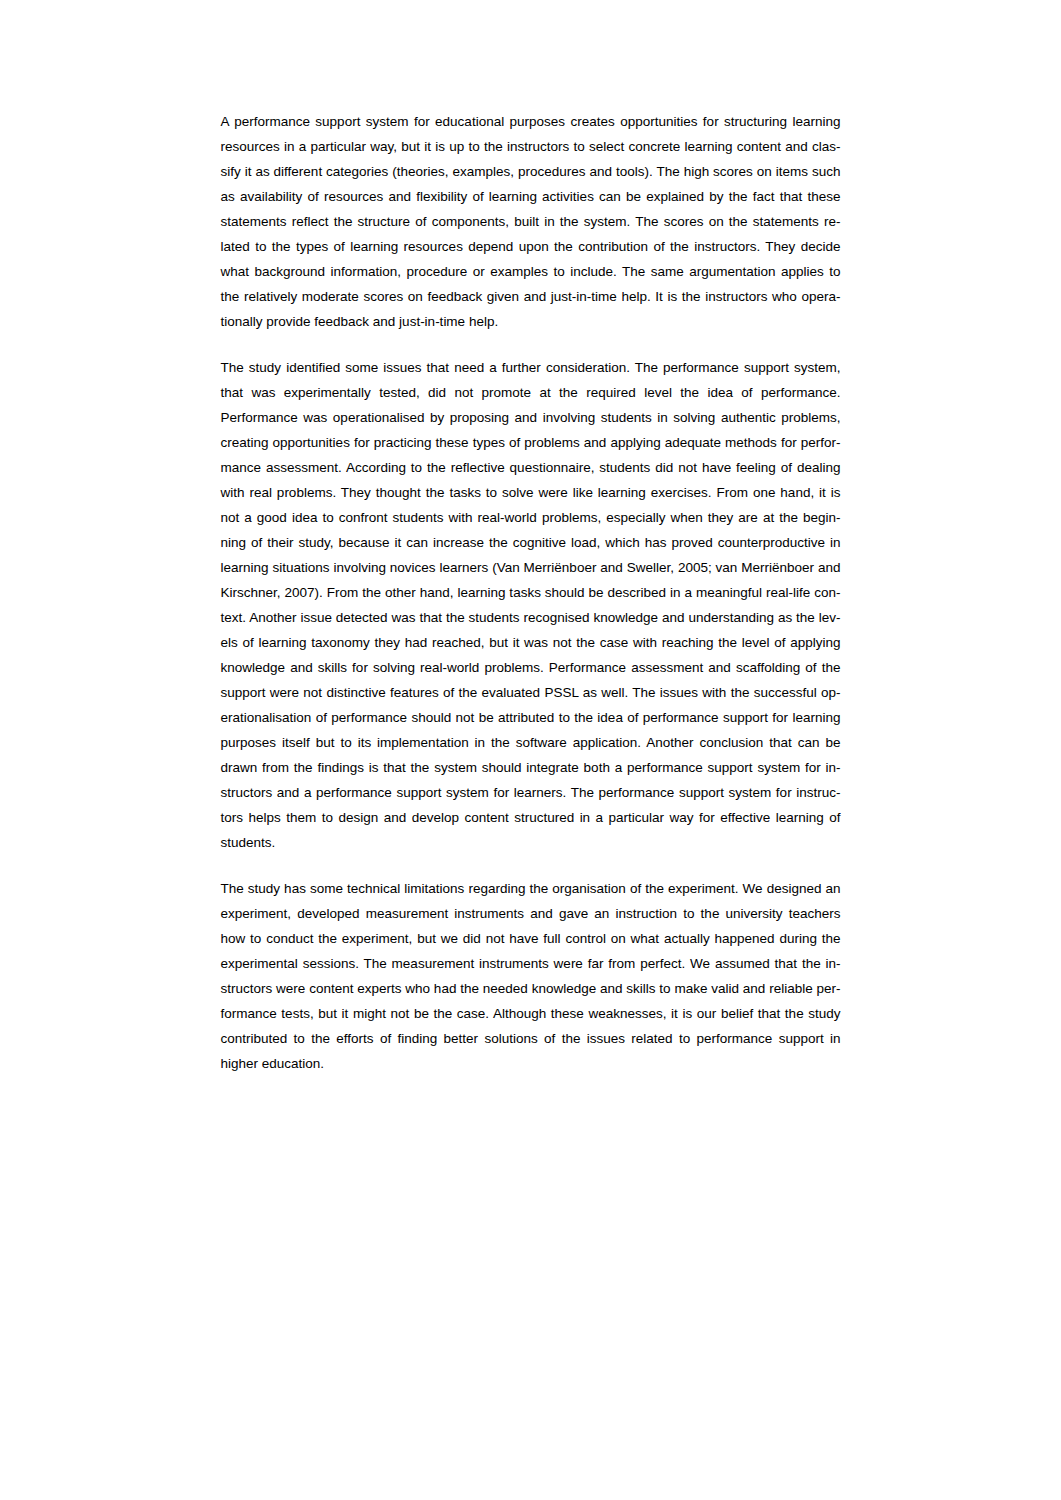A performance support system for educational purposes creates opportunities for structuring learning resources in a particular way, but it is up to the instructors to select concrete learning content and classify it as different categories (theories, examples, procedures and tools). The high scores on items such as availability of resources and flexibility of learning activities can be explained by the fact that these statements reflect the structure of components, built in the system. The scores on the statements related to the types of learning resources depend upon the contribution of the instructors. They decide what background information, procedure or examples to include. The same argumentation applies to the relatively moderate scores on feedback given and just-in-time help. It is the instructors who operationally provide feedback and just-in-time help.
The study identified some issues that need a further consideration. The performance support system, that was experimentally tested, did not promote at the required level the idea of performance. Performance was operationalised by proposing and involving students in solving authentic problems, creating opportunities for practicing these types of problems and applying adequate methods for performance assessment. According to the reflective questionnaire, students did not have feeling of dealing with real problems. They thought the tasks to solve were like learning exercises. From one hand, it is not a good idea to confront students with real-world problems, especially when they are at the beginning of their study, because it can increase the cognitive load, which has proved counterproductive in learning situations involving novices learners (Van Merriënboer and Sweller, 2005; van Merriënboer and Kirschner, 2007). From the other hand, learning tasks should be described in a meaningful real-life context. Another issue detected was that the students recognised knowledge and understanding as the levels of learning taxonomy they had reached, but it was not the case with reaching the level of applying knowledge and skills for solving real-world problems. Performance assessment and scaffolding of the support were not distinctive features of the evaluated PSSL as well. The issues with the successful operationalisation of performance should not be attributed to the idea of performance support for learning purposes itself but to its implementation in the software application. Another conclusion that can be drawn from the findings is that the system should integrate both a performance support system for instructors and a performance support system for learners. The performance support system for instructors helps them to design and develop content structured in a particular way for effective learning of students.
The study has some technical limitations regarding the organisation of the experiment. We designed an experiment, developed measurement instruments and gave an instruction to the university teachers how to conduct the experiment, but we did not have full control on what actually happened during the experimental sessions. The measurement instruments were far from perfect. We assumed that the instructors were content experts who had the needed knowledge and skills to make valid and reliable performance tests, but it might not be the case. Although these weaknesses, it is our belief that the study contributed to the efforts of finding better solutions of the issues related to performance support in higher education.